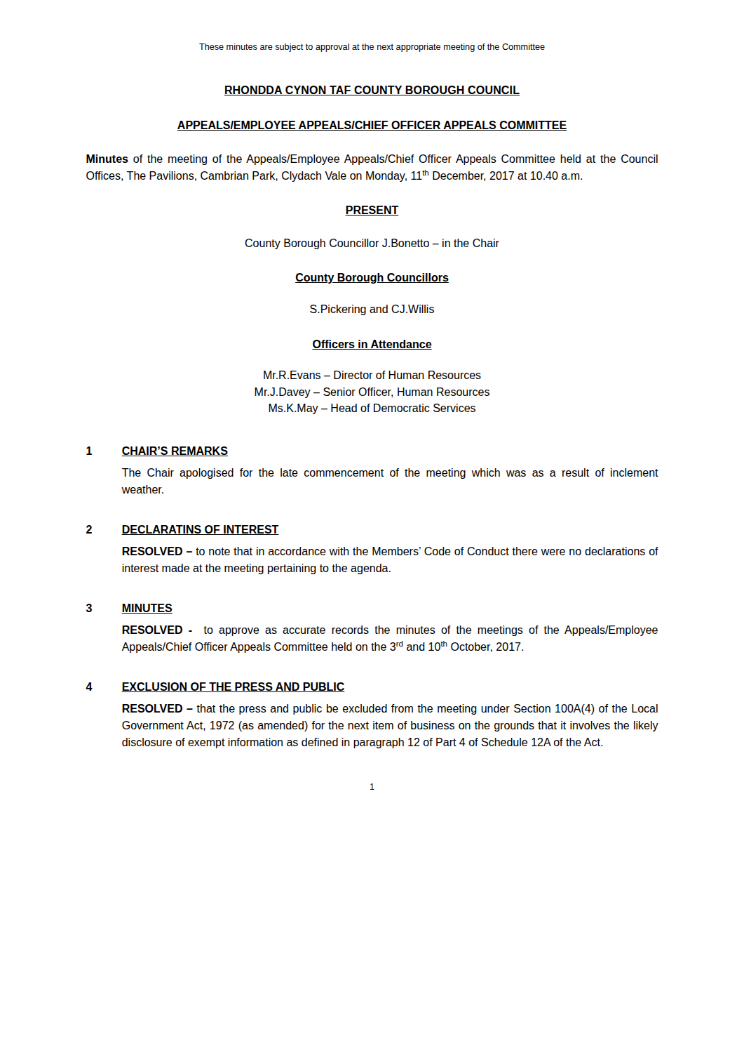These minutes are subject to approval at the next appropriate meeting of the Committee
RHONDDA CYNON TAF COUNTY BOROUGH COUNCIL
APPEALS/EMPLOYEE APPEALS/CHIEF OFFICER APPEALS COMMITTEE
Minutes of the meeting of the Appeals/Employee Appeals/Chief Officer Appeals Committee held at the Council Offices, The Pavilions, Cambrian Park, Clydach Vale on Monday, 11th December, 2017 at 10.40 a.m.
PRESENT
County Borough Councillor J.Bonetto – in the Chair
County Borough Councillors
S.Pickering and CJ.Willis
Officers in Attendance
Mr.R.Evans – Director of Human Resources
Mr.J.Davey – Senior Officer, Human Resources
Ms.K.May – Head of Democratic Services
1 CHAIR’S REMARKS
The Chair apologised for the late commencement of the meeting which was as a result of inclement weather.
2 DECLARATINS OF INTEREST
RESOLVED – to note that in accordance with the Members’ Code of Conduct there were no declarations of interest made at the meeting pertaining to the agenda.
3 MINUTES
RESOLVED - to approve as accurate records the minutes of the meetings of the Appeals/Employee Appeals/Chief Officer Appeals Committee held on the 3rd and 10th October, 2017.
4 EXCLUSION OF THE PRESS AND PUBLIC
RESOLVED – that the press and public be excluded from the meeting under Section 100A(4) of the Local Government Act, 1972 (as amended) for the next item of business on the grounds that it involves the likely disclosure of exempt information as defined in paragraph 12 of Part 4 of Schedule 12A of the Act.
1